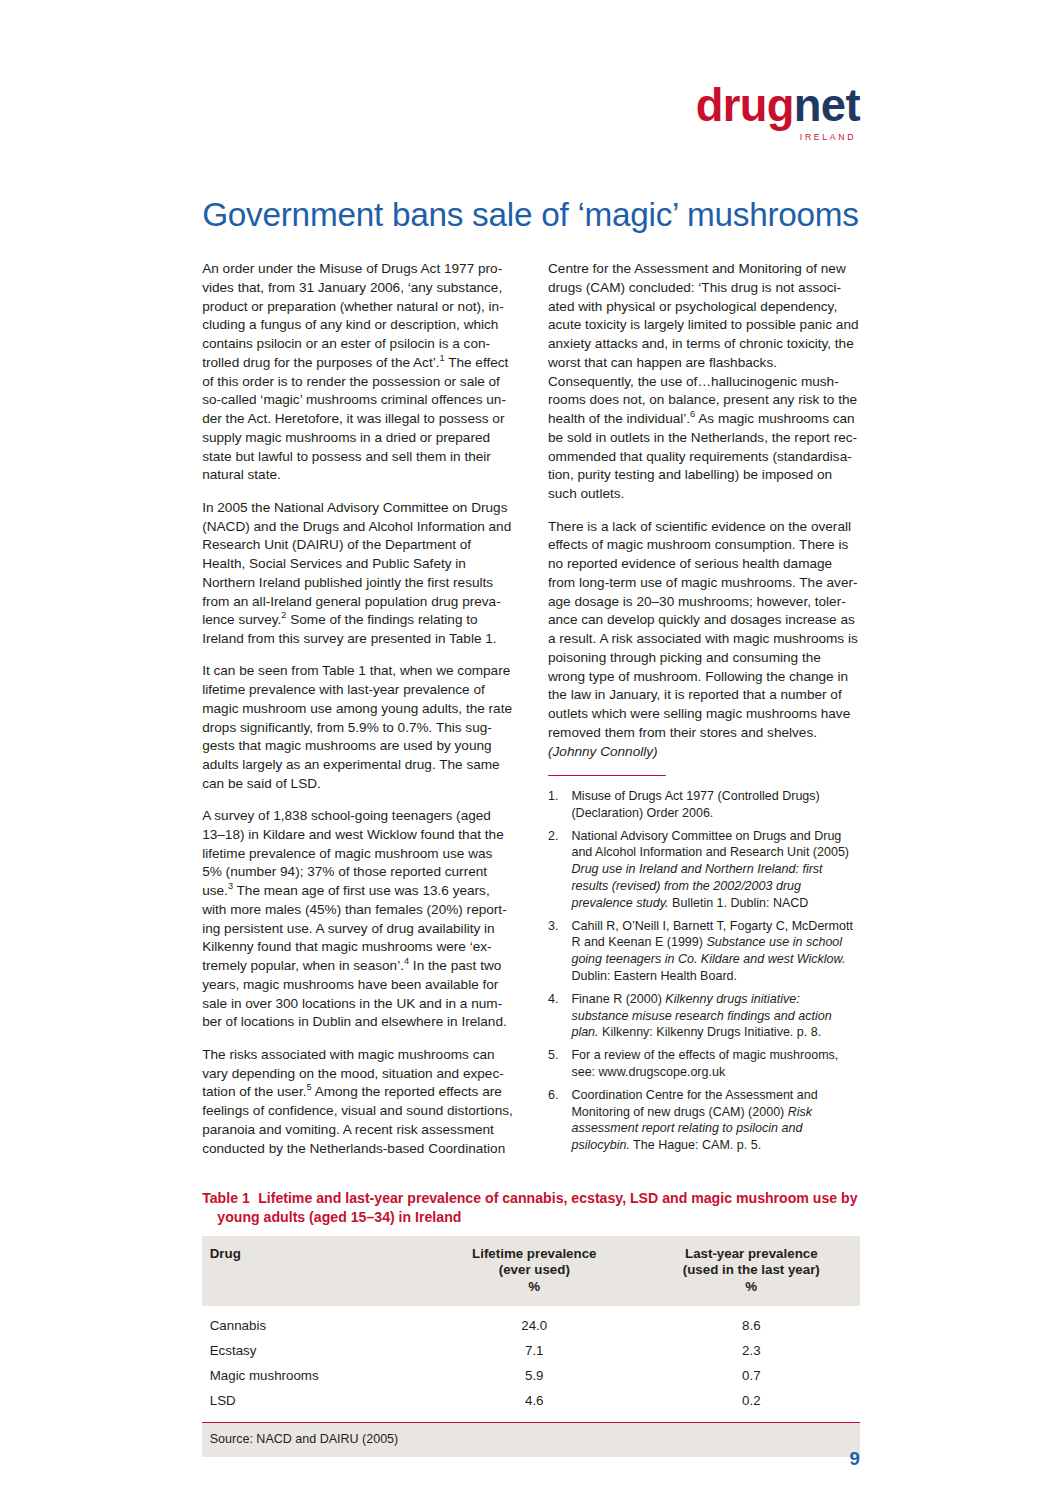drugnet
IRELAND
Government bans sale of ‘magic’ mushrooms
An order under the Misuse of Drugs Act 1977 provides that, from 31 January 2006, ‘any substance, product or preparation (whether natural or not), including a fungus of any kind or description, which contains psilocin or an ester of psilocin is a controlled drug for the purposes of the Act’.1 The effect of this order is to render the possession or sale of so-called ‘magic’ mushrooms criminal offences under the Act. Heretofore, it was illegal to possess or supply magic mushrooms in a dried or prepared state but lawful to possess and sell them in their natural state.
In 2005 the National Advisory Committee on Drugs (NACD) and the Drugs and Alcohol Information and Research Unit (DAIRU) of the Department of Health, Social Services and Public Safety in Northern Ireland published jointly the first results from an all-Ireland general population drug prevalence survey.2 Some of the findings relating to Ireland from this survey are presented in Table 1.
It can be seen from Table 1 that, when we compare lifetime prevalence with last-year prevalence of magic mushroom use among young adults, the rate drops significantly, from 5.9% to 0.7%. This suggests that magic mushrooms are used by young adults largely as an experimental drug. The same can be said of LSD.
A survey of 1,838 school-going teenagers (aged 13–18) in Kildare and west Wicklow found that the lifetime prevalence of magic mushroom use was 5% (number 94); 37% of those reported current use.3 The mean age of first use was 13.6 years, with more males (45%) than females (20%) reporting persistent use. A survey of drug availability in Kilkenny found that magic mushrooms were ‘extremely popular, when in season’.4 In the past two years, magic mushrooms have been available for sale in over 300 locations in the UK and in a number of locations in Dublin and elsewhere in Ireland.
The risks associated with magic mushrooms can vary depending on the mood, situation and expectation of the user.5 Among the reported effects are feelings of confidence, visual and sound distortions, paranoia and vomiting. A recent risk assessment conducted by the Netherlands-based Coordination Centre for the Assessment and Monitoring of new drugs (CAM) concluded: ‘This drug is not associated with physical or psychological dependency, acute toxicity is largely limited to possible panic and anxiety attacks and, in terms of chronic toxicity, the worst that can happen are flashbacks. Consequently, the use of…hallucinogenic mushrooms does not, on balance, present any risk to the health of the individual’.6 As magic mushrooms can be sold in outlets in the Netherlands, the report recommended that quality requirements (standardisation, purity testing and labelling) be imposed on such outlets.
There is a lack of scientific evidence on the overall effects of magic mushroom consumption. There is no reported evidence of serious health damage from long-term use of magic mushrooms. The average dosage is 20–30 mushrooms; however, tolerance can develop quickly and dosages increase as a result. A risk associated with magic mushrooms is poisoning through picking and consuming the wrong type of mushroom. Following the change in the law in January, it is reported that a number of outlets which were selling magic mushrooms have removed them from their stores and shelves. (Johnny Connolly)
Misuse of Drugs Act 1977 (Controlled Drugs) (Declaration) Order 2006.
National Advisory Committee on Drugs and Drug and Alcohol Information and Research Unit (2005) Drug use in Ireland and Northern Ireland: first results (revised) from the 2002/2003 drug prevalence study. Bulletin 1. Dublin: NACD
Cahill R, O’Neill I, Barnett T, Fogarty C, McDermott R and Keenan E (1999) Substance use in school going teenagers in Co. Kildare and west Wicklow. Dublin: Eastern Health Board.
Finane R (2000) Kilkenny drugs initiative: substance misuse research findings and action plan. Kilkenny: Kilkenny Drugs Initiative. p. 8.
For a review of the effects of magic mushrooms, see: www.drugscope.org.uk
Coordination Centre for the Assessment and Monitoring of new drugs (CAM) (2000) Risk assessment report relating to psilocin and psilocybin. The Hague: CAM. p. 5.
Table 1 Lifetime and last-year prevalence of cannabis, ecstasy, LSD and magic mushroom use by young adults (aged 15–34) in Ireland
| Drug | Lifetime prevalence (ever used) % | Last-year prevalence (used in the last year) % |
| --- | --- | --- |
| Cannabis | 24.0 | 8.6 |
| Ecstasy | 7.1 | 2.3 |
| Magic mushrooms | 5.9 | 0.7 |
| LSD | 4.6 | 0.2 |
| Source: NACD and DAIRU (2005) |
9